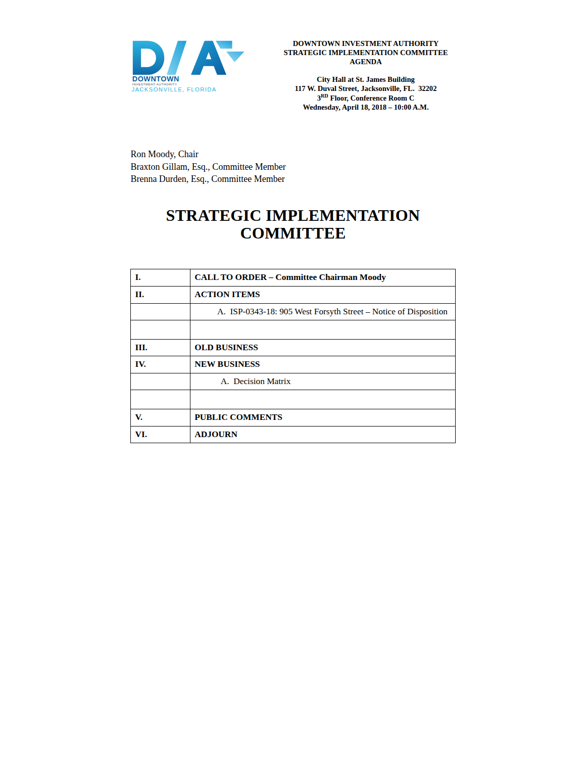DOWNTOWN INVESTMENT AUTHORITY
JACKSONVILLE, FLORIDA
DOWNTOWN INVESTMENT AUTHORITY
STRATEGIC IMPLEMENTATION COMMITTEE
AGENDA
City Hall at St. James Building
117 W. Duval Street, Jacksonville, FL. 32202
3RD Floor, Conference Room C
Wednesday, April 18, 2018 – 10:00 A.M.
Ron Moody, Chair
Braxton Gillam, Esq., Committee Member
Brenna Durden, Esq., Committee Member
STRATEGIC IMPLEMENTATION COMMITTEE
| I. | CALL TO ORDER – Committee Chairman Moody |
| II. | ACTION ITEMS |
| | A. ISP-0343-18: 905 West Forsyth Street – Notice of Disposition |
| III. | OLD BUSINESS |
| IV. | NEW BUSINESS |
| | A. Decision Matrix |
| V. | PUBLIC COMMENTS |
| VI. | ADJOURN |